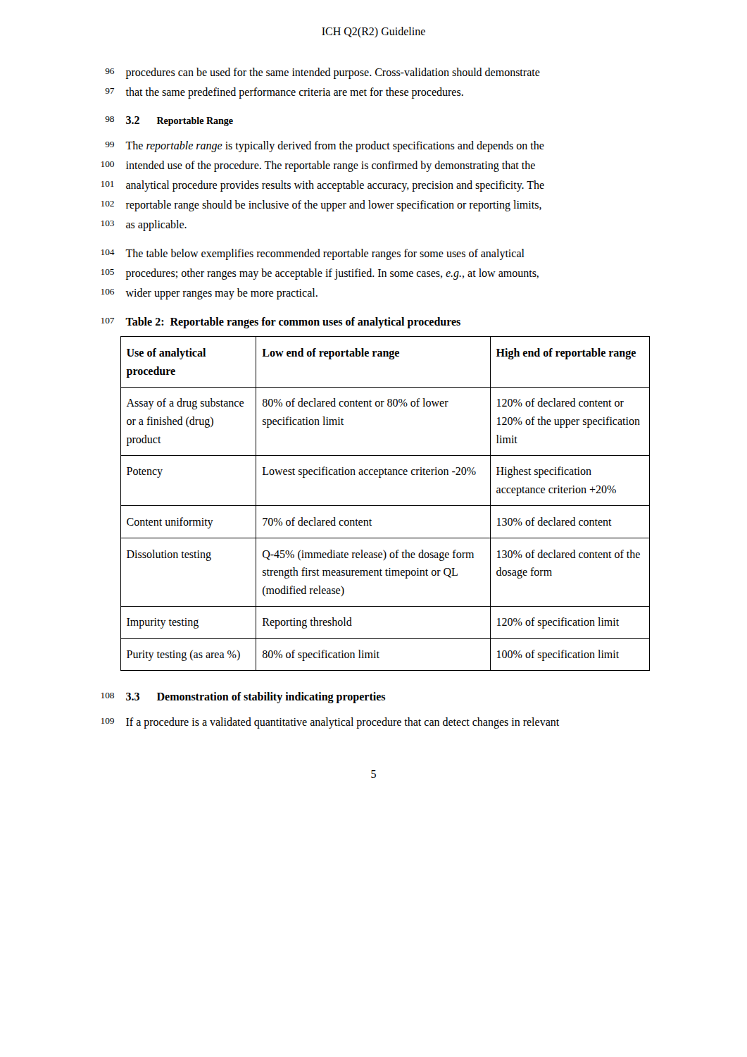ICH Q2(R2) Guideline
96
procedures can be used for the same intended purpose. Cross-validation should demonstrate
97
that the same predefined performance criteria are met for these procedures.
98
3.2 Reportable Range
99
The reportable range is typically derived from the product specifications and depends on the
100
intended use of the procedure. The reportable range is confirmed by demonstrating that the
101
analytical procedure provides results with acceptable accuracy, precision and specificity. The
102
reportable range should be inclusive of the upper and lower specification or reporting limits,
103
as applicable.
104
The table below exemplifies recommended reportable ranges for some uses of analytical
105
procedures; other ranges may be acceptable if justified. In some cases, e.g., at low amounts,
106
wider upper ranges may be more practical.
107
Table 2: Reportable ranges for common uses of analytical procedures
| Use of analytical procedure | Low end of reportable range | High end of reportable range |
| --- | --- | --- |
| Assay of a drug substance or a finished (drug) product | 80% of declared content or 80% of lower specification limit | 120% of declared content or 120% of the upper specification limit |
| Potency | Lowest specification acceptance criterion -20% | Highest specification acceptance criterion +20% |
| Content uniformity | 70% of declared content | 130% of declared content |
| Dissolution testing | Q-45% (immediate release) of the dosage form strength first measurement timepoint or QL (modified release) | 130% of declared content of the dosage form |
| Impurity testing | Reporting threshold | 120% of specification limit |
| Purity testing (as area %) | 80% of specification limit | 100% of specification limit |
108
3.3 Demonstration of stability indicating properties
109
If a procedure is a validated quantitative analytical procedure that can detect changes in relevant
5